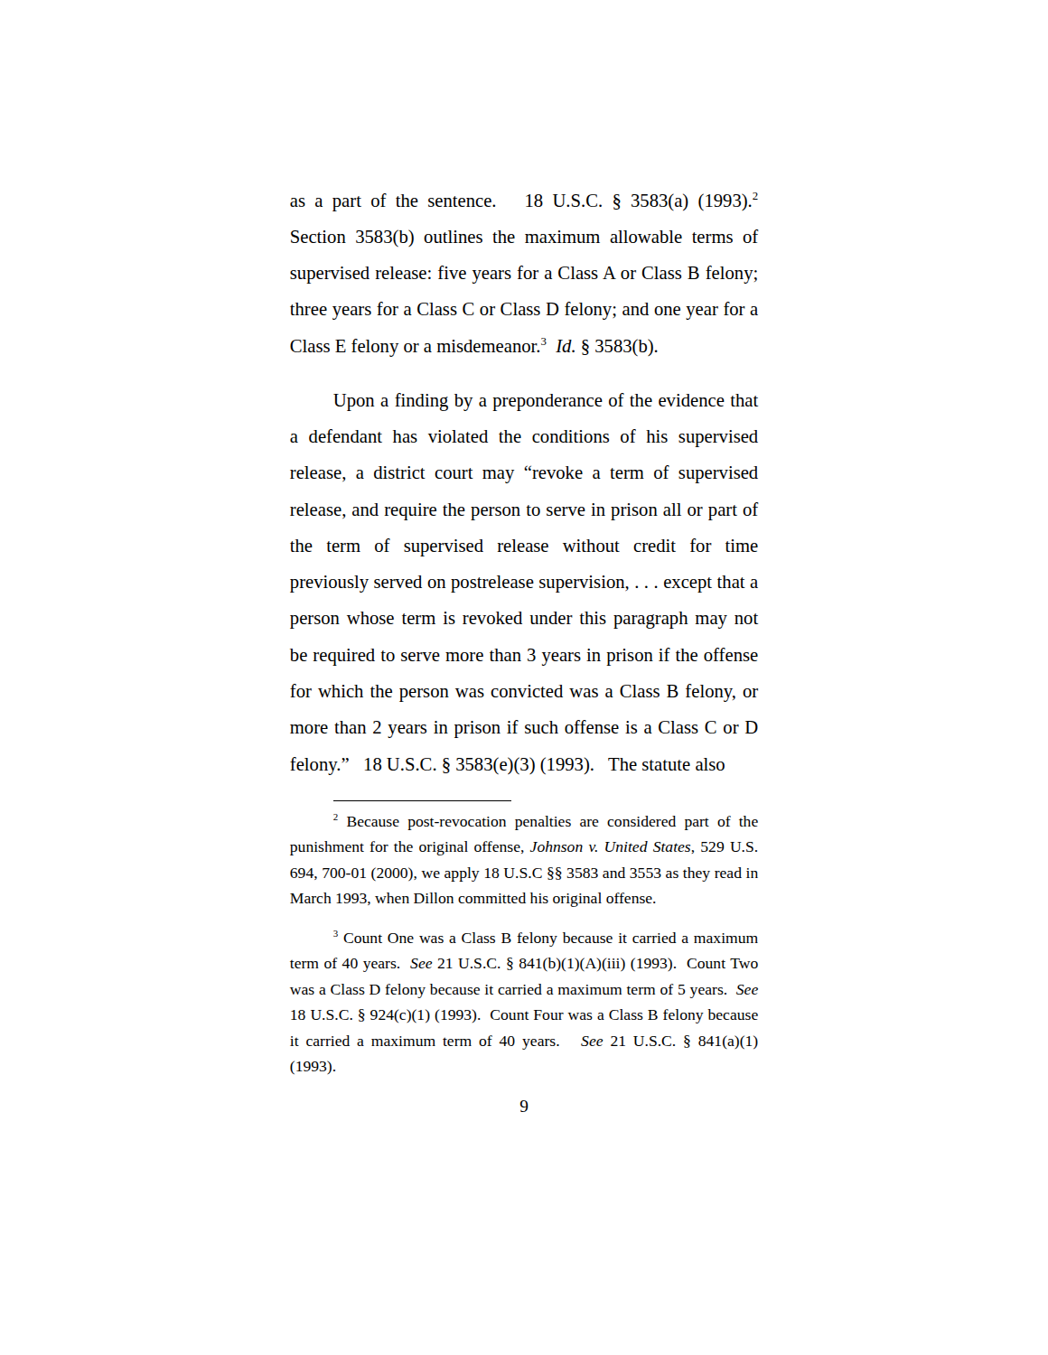as a part of the sentence. 18 U.S.C. § 3583(a) (1993).2 Section 3583(b) outlines the maximum allowable terms of supervised release: five years for a Class A or Class B felony; three years for a Class C or Class D felony; and one year for a Class E felony or a misdemeanor.3 Id. § 3583(b).
Upon a finding by a preponderance of the evidence that a defendant has violated the conditions of his supervised release, a district court may “revoke a term of supervised release, and require the person to serve in prison all or part of the term of supervised release without credit for time previously served on postrelease supervision, . . . except that a person whose term is revoked under this paragraph may not be required to serve more than 3 years in prison if the offense for which the person was convicted was a Class B felony, or more than 2 years in prison if such offense is a Class C or D felony.” 18 U.S.C. § 3583(e)(3) (1993). The statute also
2 Because post-revocation penalties are considered part of the punishment for the original offense, Johnson v. United States, 529 U.S. 694, 700-01 (2000), we apply 18 U.S.C §§ 3583 and 3553 as they read in March 1993, when Dillon committed his original offense.
3 Count One was a Class B felony because it carried a maximum term of 40 years. See 21 U.S.C. § 841(b)(1)(A)(iii) (1993). Count Two was a Class D felony because it carried a maximum term of 5 years. See 18 U.S.C. § 924(c)(1) (1993). Count Four was a Class B felony because it carried a maximum term of 40 years. See 21 U.S.C. § 841(a)(1) (1993).
9